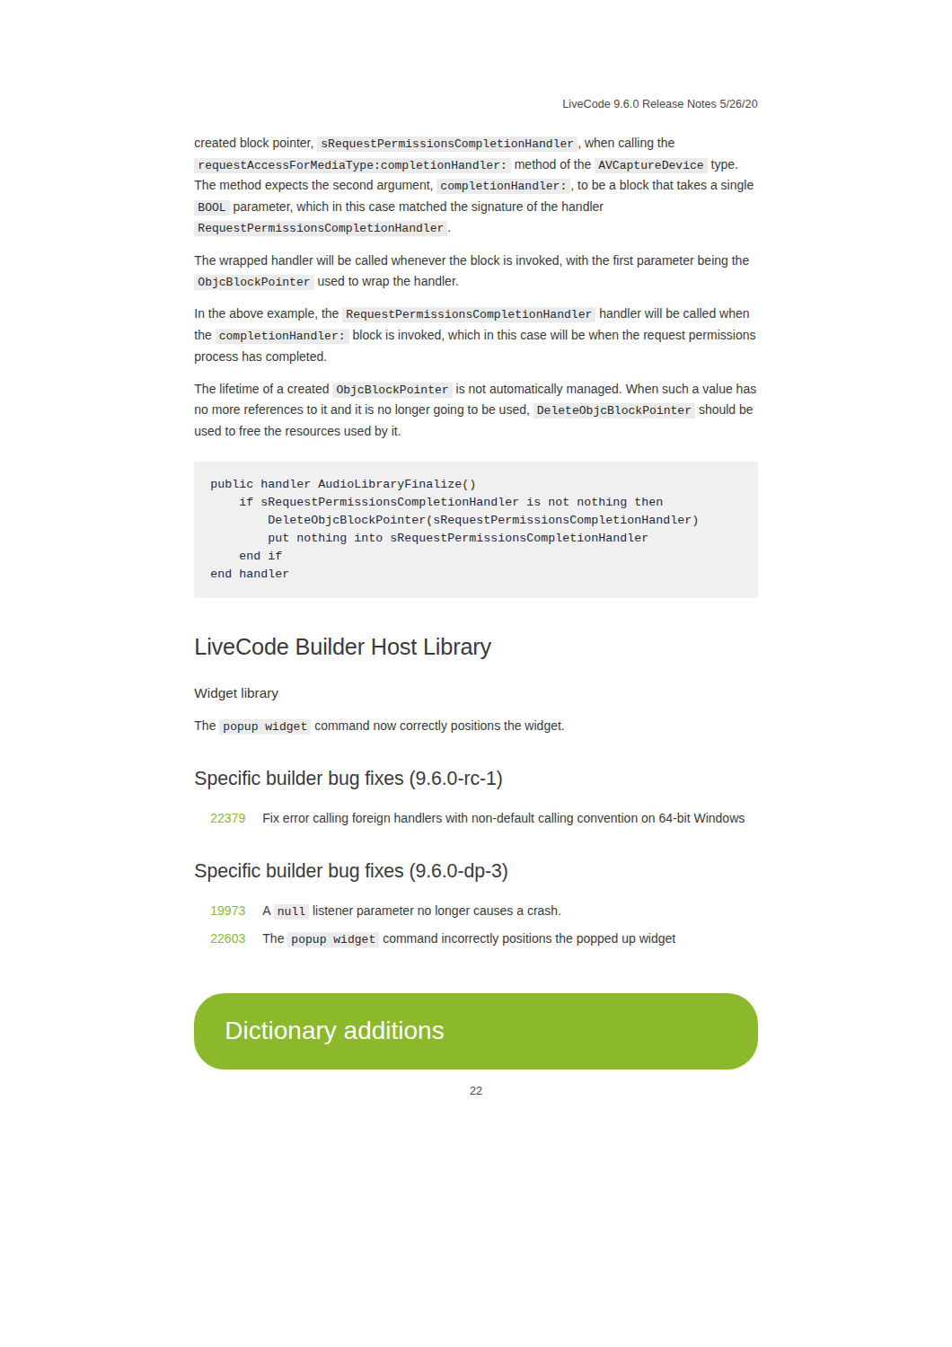LiveCode 9.6.0 Release Notes 5/26/20
created block pointer, sRequestPermissionsCompletionHandler, when calling the requestAccessForMediaType:completionHandler: method of the AVCaptureDevice type. The method expects the second argument, completionHandler:, to be a block that takes a single BOOL parameter, which in this case matched the signature of the handler RequestPermissionsCompletionHandler.
The wrapped handler will be called whenever the block is invoked, with the first parameter being the ObjcBlockPointer used to wrap the handler.
In the above example, the RequestPermissionsCompletionHandler handler will be called when the completionHandler: block is invoked, which in this case will be when the request permissions process has completed.
The lifetime of a created ObjcBlockPointer is not automatically managed. When such a value has no more references to it and it is no longer going to be used, DeleteObjcBlockPointer should be used to free the resources used by it.
public handler AudioLibraryFinalize()
    if sRequestPermissionsCompletionHandler is not nothing then
        DeleteObjcBlockPointer(sRequestPermissionsCompletionHandler)
        put nothing into sRequestPermissionsCompletionHandler
    end if
end handler
LiveCode Builder Host Library
Widget library
The popup widget command now correctly positions the widget.
Specific builder bug fixes (9.6.0-rc-1)
22379 Fix error calling foreign handlers with non-default calling convention on 64-bit Windows
Specific builder bug fixes (9.6.0-dp-3)
19973 A null listener parameter no longer causes a crash.
22603 The popup widget command incorrectly positions the popped up widget
Dictionary additions
22